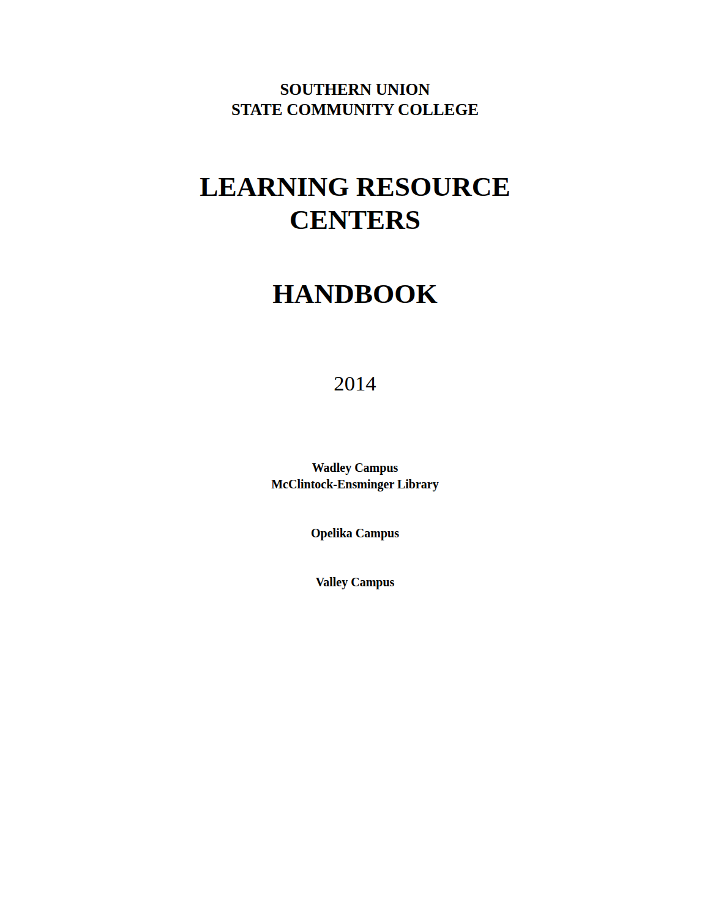SOUTHERN UNION STATE COMMUNITY COLLEGE
LEARNING RESOURCE CENTERS
HANDBOOK
2014
Wadley Campus McClintock-Ensminger Library
Opelika Campus
Valley Campus